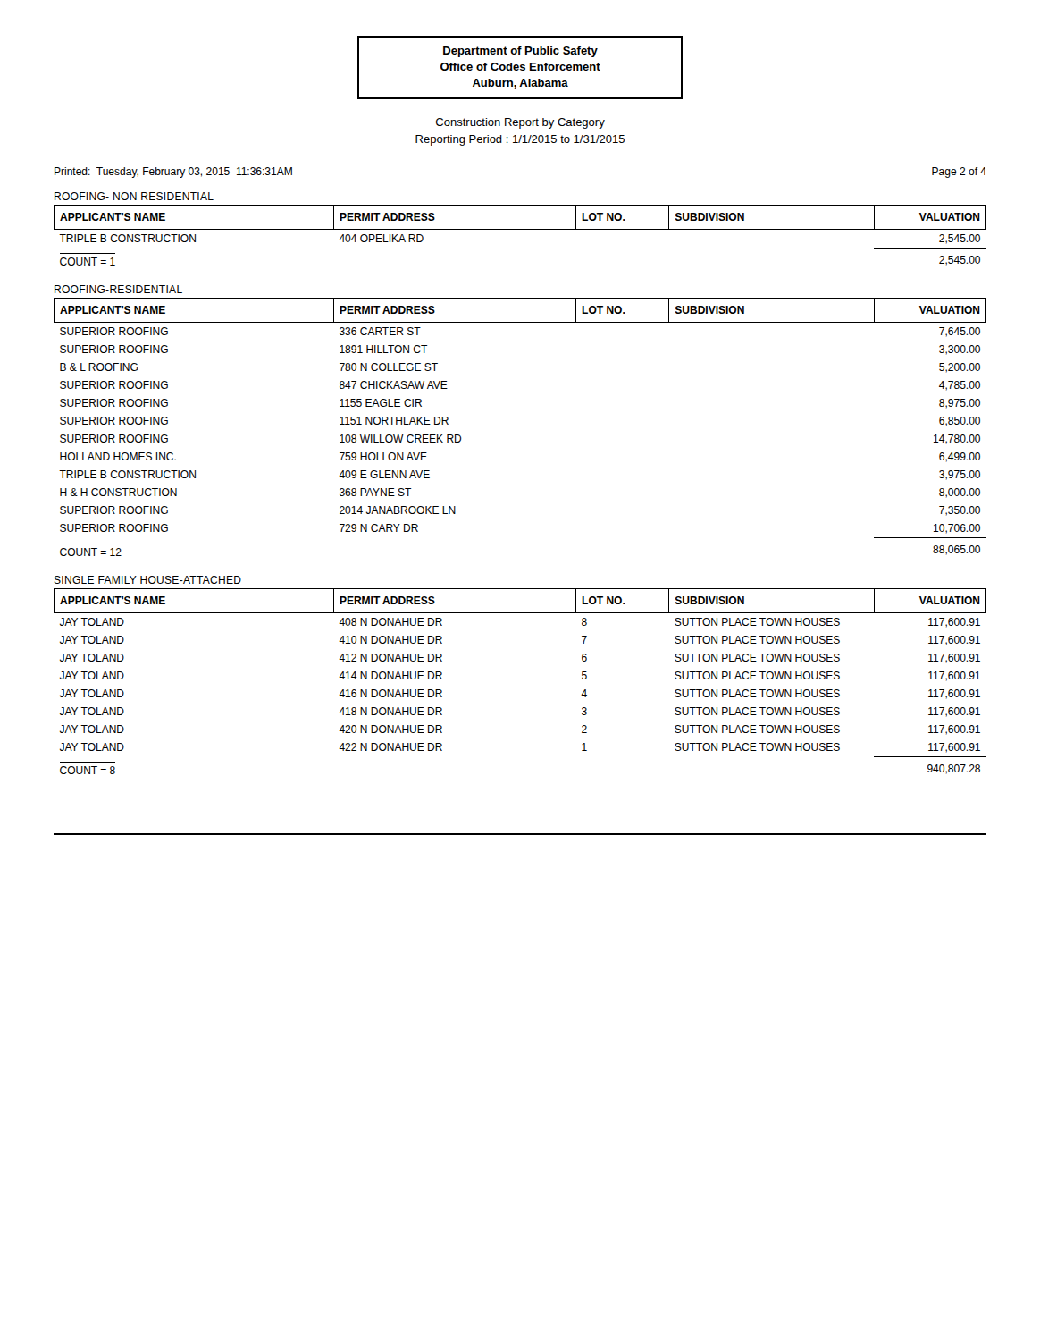Department of Public Safety
Office of Codes Enforcement
Auburn, Alabama
Construction Report by Category
Reporting Period : 1/1/2015 to 1/31/2015
Printed: Tuesday, February 03, 2015 11:36:31AM Page 2 of 4
ROOFING- NON RESIDENTIAL
| APPLICANT'S NAME | PERMIT ADDRESS | LOT NO. | SUBDIVISION | VALUATION |
| --- | --- | --- | --- | --- |
| TRIPLE B CONSTRUCTION | 404 OPELIKA RD | | | 2,545.00 |
| COUNT = 1 | | | | 2,545.00 |
ROOFING-RESIDENTIAL
| APPLICANT'S NAME | PERMIT ADDRESS | LOT NO. | SUBDIVISION | VALUATION |
| --- | --- | --- | --- | --- |
| SUPERIOR ROOFING | 336 CARTER ST | | | 7,645.00 |
| SUPERIOR ROOFING | 1891 HILLTON CT | | | 3,300.00 |
| B & L ROOFING | 780 N COLLEGE ST | | | 5,200.00 |
| SUPERIOR ROOFING | 847 CHICKASAW AVE | | | 4,785.00 |
| SUPERIOR ROOFING | 1155 EAGLE CIR | | | 8,975.00 |
| SUPERIOR ROOFING | 1151 NORTHLAKE DR | | | 6,850.00 |
| SUPERIOR ROOFING | 108 WILLOW CREEK RD | | | 14,780.00 |
| HOLLAND HOMES INC. | 759 HOLLON AVE | | | 6,499.00 |
| TRIPLE B CONSTRUCTION | 409 E GLENN AVE | | | 3,975.00 |
| H & H CONSTRUCTION | 368 PAYNE ST | | | 8,000.00 |
| SUPERIOR ROOFING | 2014 JANABROOKE LN | | | 7,350.00 |
| SUPERIOR ROOFING | 729 N CARY DR | | | 10,706.00 |
| COUNT = 12 | | | | 88,065.00 |
SINGLE FAMILY HOUSE-ATTACHED
| APPLICANT'S NAME | PERMIT ADDRESS | LOT NO. | SUBDIVISION | VALUATION |
| --- | --- | --- | --- | --- |
| JAY TOLAND | 408 N DONAHUE DR | 8 | SUTTON PLACE TOWN HOUSES | 117,600.91 |
| JAY TOLAND | 410 N DONAHUE DR | 7 | SUTTON PLACE TOWN HOUSES | 117,600.91 |
| JAY TOLAND | 412 N DONAHUE DR | 6 | SUTTON PLACE TOWN HOUSES | 117,600.91 |
| JAY TOLAND | 414 N DONAHUE DR | 5 | SUTTON PLACE TOWN HOUSES | 117,600.91 |
| JAY TOLAND | 416 N DONAHUE DR | 4 | SUTTON PLACE TOWN HOUSES | 117,600.91 |
| JAY TOLAND | 418 N DONAHUE DR | 3 | SUTTON PLACE TOWN HOUSES | 117,600.91 |
| JAY TOLAND | 420 N DONAHUE DR | 2 | SUTTON PLACE TOWN HOUSES | 117,600.91 |
| JAY TOLAND | 422 N DONAHUE DR | 1 | SUTTON PLACE TOWN HOUSES | 117,600.91 |
| COUNT = 8 | | | | 940,807.28 |